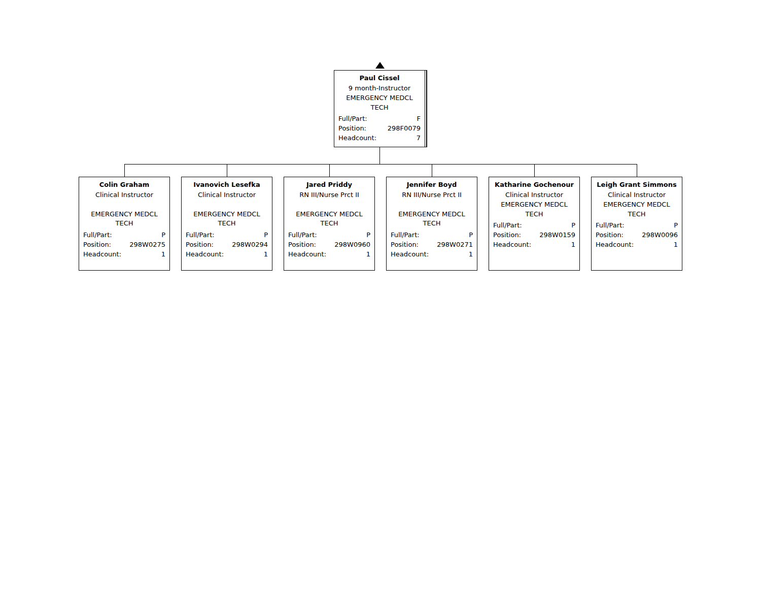Paul Cissel
9 month-Instructor
EMERGENCY MEDCL TECH
Full/Part: F
Position: 298F0079
Headcount: 7
Colin Graham
Clinical Instructor
EMERGENCY MEDCL TECH
Full/Part: P
Position: 298W0275
Headcount: 1
Ivanovich Lesefka
Clinical Instructor
EMERGENCY MEDCL TECH
Full/Part: P
Position: 298W0294
Headcount: 1
Jared Priddy
RN III/Nurse Prct II
EMERGENCY MEDCL TECH
Full/Part: P
Position: 298W0960
Headcount: 1
Jennifer Boyd
RN III/Nurse Prct II
EMERGENCY MEDCL TECH
Full/Part: P
Position: 298W0271
Headcount: 1
Katharine Gochenour
Clinical Instructor
EMERGENCY MEDCL TECH
Full/Part: P
Position: 298W0159
Headcount: 1
Leigh Grant Simmons
Clinical Instructor
EMERGENCY MEDCL TECH
Full/Part: P
Position: 298W0096
Headcount: 1